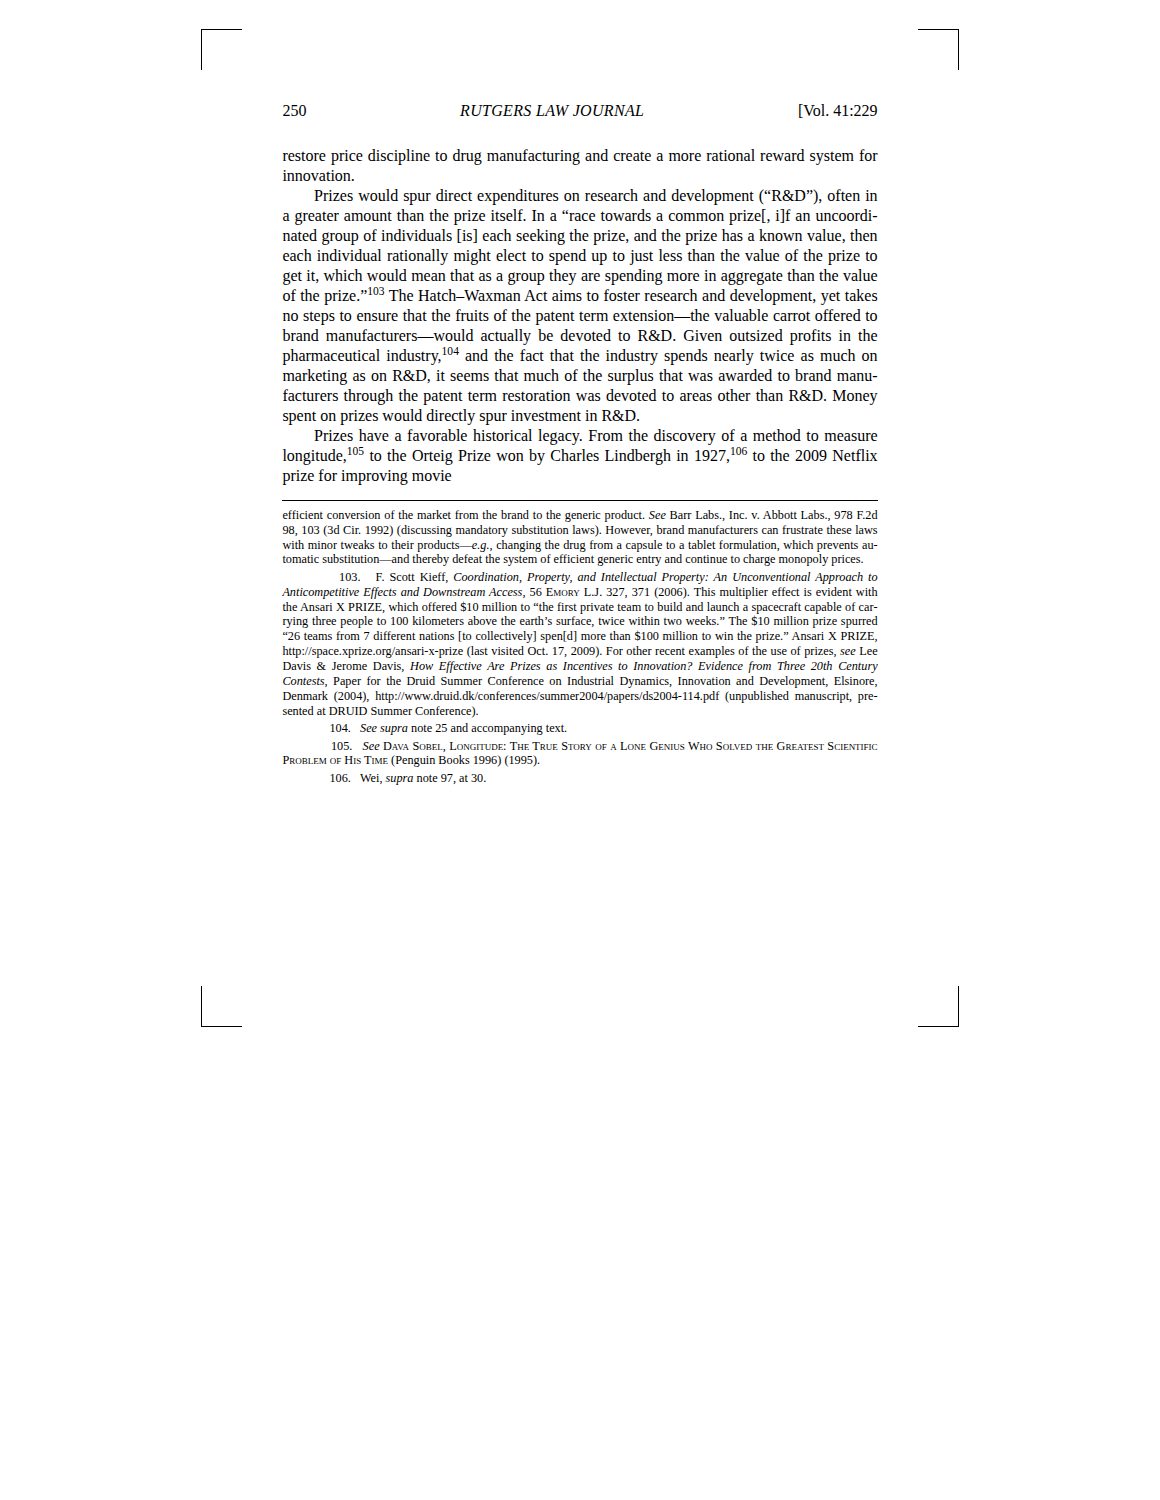250 RUTGERS LAW JOURNAL [Vol. 41:229
restore price discipline to drug manufacturing and create a more rational reward system for innovation.
Prizes would spur direct expenditures on research and development (“R&D”), often in a greater amount than the prize itself. In a “race towards a common prize[, i]f an uncoordinated group of individuals [is] each seeking the prize, and the prize has a known value, then each individual rationally might elect to spend up to just less than the value of the prize to get it, which would mean that as a group they are spending more in aggregate than the value of the prize.”103 The Hatch–Waxman Act aims to foster research and development, yet takes no steps to ensure that the fruits of the patent term extension—the valuable carrot offered to brand manufacturers—would actually be devoted to R&D. Given outsized profits in the pharmaceutical industry,104 and the fact that the industry spends nearly twice as much on marketing as on R&D, it seems that much of the surplus that was awarded to brand manufacturers through the patent term restoration was devoted to areas other than R&D. Money spent on prizes would directly spur investment in R&D.
Prizes have a favorable historical legacy. From the discovery of a method to measure longitude,105 to the Orteig Prize won by Charles Lindbergh in 1927,106 to the 2009 Netflix prize for improving movie
efficient conversion of the market from the brand to the generic product. See Barr Labs., Inc. v. Abbott Labs., 978 F.2d 98, 103 (3d Cir. 1992) (discussing mandatory substitution laws). However, brand manufacturers can frustrate these laws with minor tweaks to their products—e.g., changing the drug from a capsule to a tablet formulation, which prevents automatic substitution—and thereby defeat the system of efficient generic entry and continue to charge monopoly prices.
103. F. Scott Kieff, Coordination, Property, and Intellectual Property: An Unconventional Approach to Anticompetitive Effects and Downstream Access, 56 Emory L.J. 327, 371 (2006). This multiplier effect is evident with the Ansari X PRIZE, which offered $10 million to “the first private team to build and launch a spacecraft capable of carrying three people to 100 kilometers above the earth’s surface, twice within two weeks.” The $10 million prize spurred “26 teams from 7 different nations [to collectively] spen[d] more than $100 million to win the prize.” Ansari X PRIZE, http://space.xprize.org/ansari-x-prize (last visited Oct. 17, 2009). For other recent examples of the use of prizes, see Lee Davis & Jerome Davis, How Effective Are Prizes as Incentives to Innovation? Evidence from Three 20th Century Contests, Paper for the Druid Summer Conference on Industrial Dynamics, Innovation and Development, Elsinore, Denmark (2004), http://www.druid.dk/conferences/summer2004/papers/ds2004-114.pdf (unpublished manuscript, presented at DRUID Summer Conference).
104. See supra note 25 and accompanying text.
105. See Dava Sobel, Longitude: The True Story of a Lone Genius Who Solved the Greatest Scientific Problem of His Time (Penguin Books 1996) (1995).
106. Wei, supra note 97, at 30.